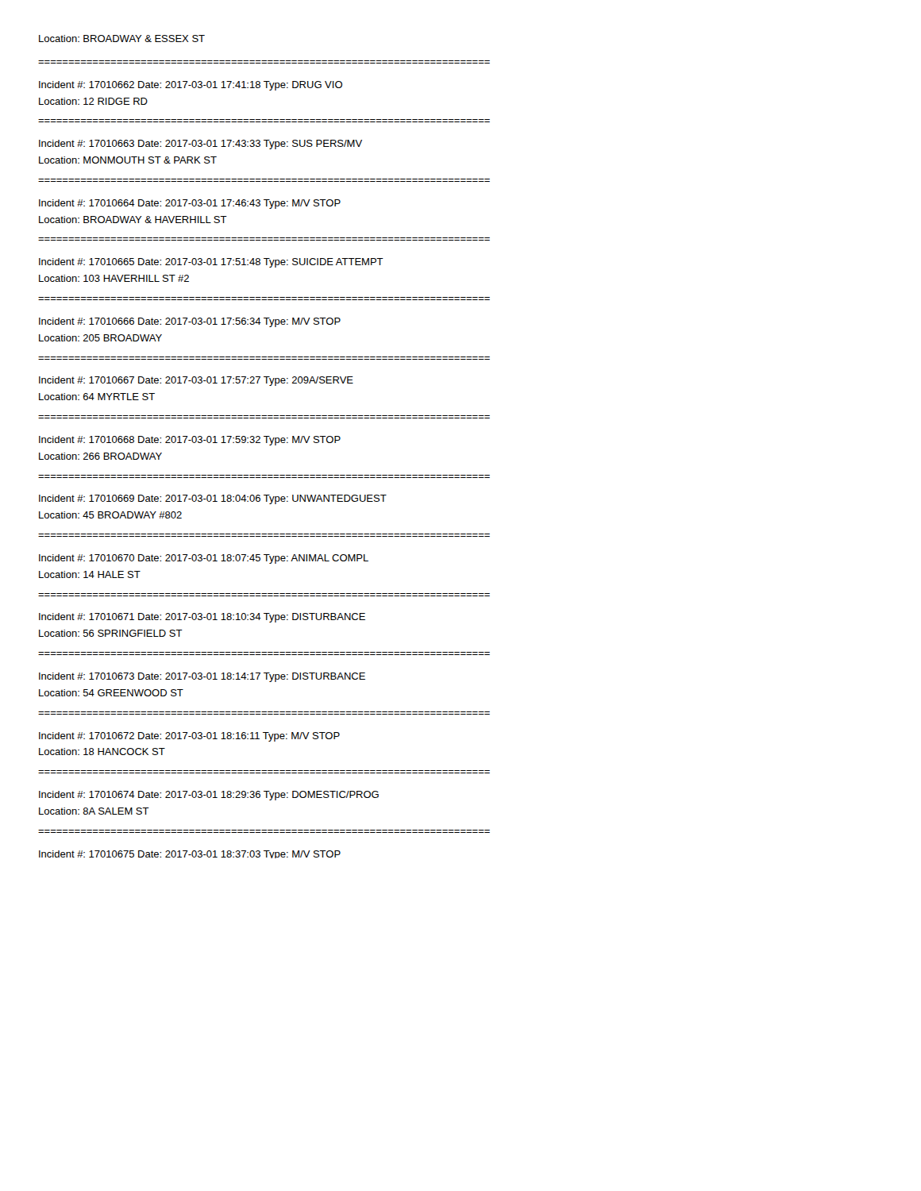Location: BROADWAY & ESSEX ST
===========================================================================
Incident #: 17010662 Date: 2017-03-01 17:41:18 Type: DRUG VIO
Location: 12 RIDGE RD
===========================================================================
Incident #: 17010663 Date: 2017-03-01 17:43:33 Type: SUS PERS/MV
Location: MONMOUTH ST & PARK ST
===========================================================================
Incident #: 17010664 Date: 2017-03-01 17:46:43 Type: M/V STOP
Location: BROADWAY & HAVERHILL ST
===========================================================================
Incident #: 17010665 Date: 2017-03-01 17:51:48 Type: SUICIDE ATTEMPT
Location: 103 HAVERHILL ST #2
===========================================================================
Incident #: 17010666 Date: 2017-03-01 17:56:34 Type: M/V STOP
Location: 205 BROADWAY
===========================================================================
Incident #: 17010667 Date: 2017-03-01 17:57:27 Type: 209A/SERVE
Location: 64 MYRTLE ST
===========================================================================
Incident #: 17010668 Date: 2017-03-01 17:59:32 Type: M/V STOP
Location: 266 BROADWAY
===========================================================================
Incident #: 17010669 Date: 2017-03-01 18:04:06 Type: UNWANTEDGUEST
Location: 45 BROADWAY #802
===========================================================================
Incident #: 17010670 Date: 2017-03-01 18:07:45 Type: ANIMAL COMPL
Location: 14 HALE ST
===========================================================================
Incident #: 17010671 Date: 2017-03-01 18:10:34 Type: DISTURBANCE
Location: 56 SPRINGFIELD ST
===========================================================================
Incident #: 17010673 Date: 2017-03-01 18:14:17 Type: DISTURBANCE
Location: 54 GREENWOOD ST
===========================================================================
Incident #: 17010672 Date: 2017-03-01 18:16:11 Type: M/V STOP
Location: 18 HANCOCK ST
===========================================================================
Incident #: 17010674 Date: 2017-03-01 18:29:36 Type: DOMESTIC/PROG
Location: 8A SALEM ST
===========================================================================
Incident #: 17010675 Date: 2017-03-01 18:37:03 Type: M/V STOP